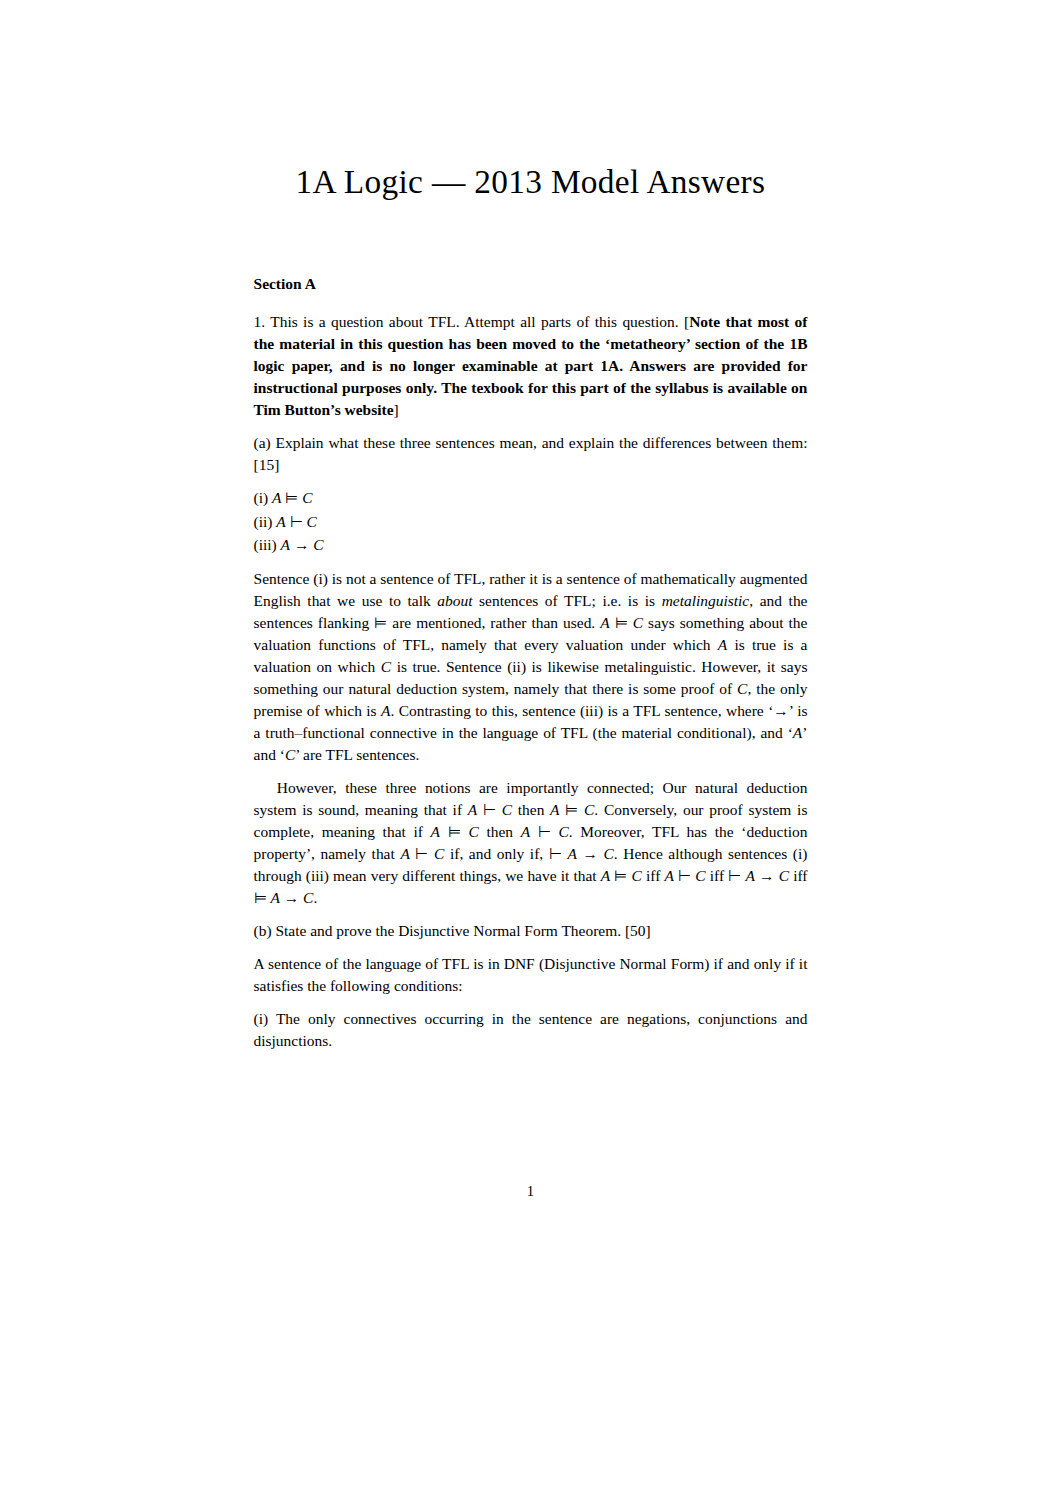1A Logic — 2013 Model Answers
Section A
1. This is a question about TFL. Attempt all parts of this question. [Note that most of the material in this question has been moved to the ‘metatheory’ section of the 1B logic paper, and is no longer examinable at part 1A. Answers are provided for instructional purposes only. The texbook for this part of the syllabus is available on Tim Button’s website]
(a) Explain what these three sentences mean, and explain the differences between them: [15]
(i) A ⊨ C
(ii) A ⊢ C
(iii) A → C
Sentence (i) is not a sentence of TFL, rather it is a sentence of mathematically augmented English that we use to talk about sentences of TFL; i.e. is is metalinguistic, and the sentences flanking ⊨ are mentioned, rather than used. A ⊨ C says something about the valuation functions of TFL, namely that every valuation under which A is true is a valuation on which C is true. Sentence (ii) is likewise metalinguistic. However, it says something our natural deduction system, namely that there is some proof of C, the only premise of which is A. Contrasting to this, sentence (iii) is a TFL sentence, where ‘→’ is a truth–functional connective in the language of TFL (the material conditional), and ‘A’ and ‘C’ are TFL sentences.
However, these three notions are importantly connected; Our natural deduction system is sound, meaning that if A ⊢ C then A ⊨ C. Conversely, our proof system is complete, meaning that if A ⊨ C then A ⊢ C. Moreover, TFL has the ‘deduction property’, namely that A ⊢ C if, and only if, ⊢ A → C. Hence although sentences (i) through (iii) mean very different things, we have it that A ⊨ C iff A ⊢ C iff ⊢ A → C iff ⊨ A → C.
(b) State and prove the Disjunctive Normal Form Theorem. [50]
A sentence of the language of TFL is in DNF (Disjunctive Normal Form) if and only if it satisfies the following conditions:
(i) The only connectives occurring in the sentence are negations, conjunctions and disjunctions.
1